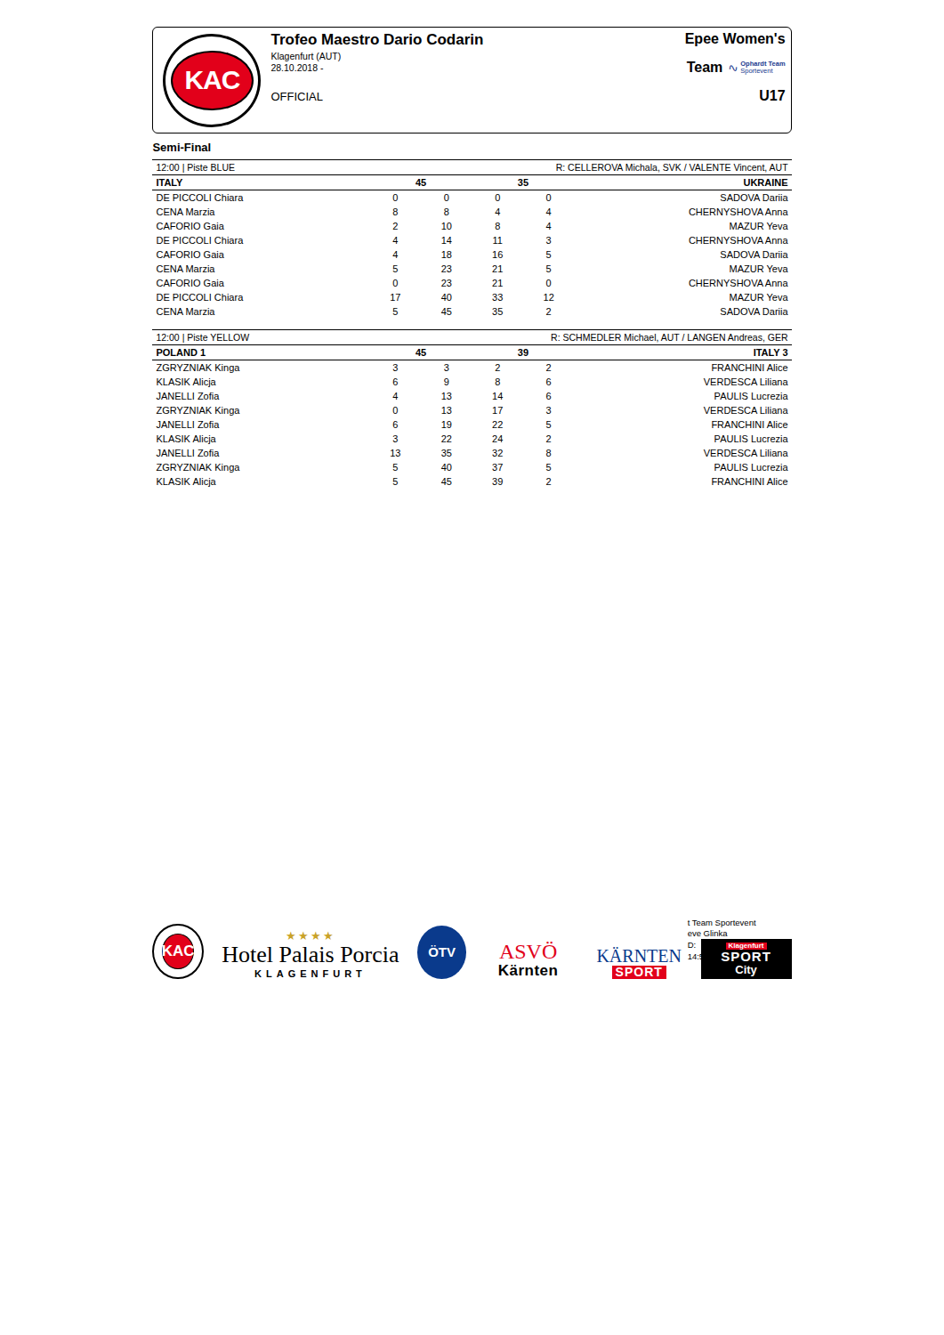KAC
Trofeo Maestro Dario Codarin
Klagenfurt (AUT)
28.10.2018 -
OFFICIAL
Epee Women's
Team
∿ Ophardt Team Sportevent
U17
Semi-Final
| 12:00 / Piste BLUE | R: CELLEROVA Michala, SVK / VALENTE Vincent, AUT |
| ITALY | 45 | 35 | UKRAINE |
| DE PICCOLI Chiara | 0 | 0 | 0 | 0 | SADOVA Dariia |
| CENA Marzia | 8 | 8 | 4 | 4 | CHERNYSHOVA Anna |
| CAFORIO Gaia | 2 | 10 | 8 | 4 | MAZUR Yeva |
| DE PICCOLI Chiara | 4 | 14 | 11 | 3 | CHERNYSHOVA Anna |
| CAFORIO Gaia | 4 | 18 | 16 | 5 | SADOVA Dariia |
| CENA Marzia | 5 | 23 | 21 | 5 | MAZUR Yeva |
| CAFORIO Gaia | 0 | 23 | 21 | 0 | CHERNYSHOVA Anna |
| DE PICCOLI Chiara | 17 | 40 | 33 | 12 | MAZUR Yeva |
| CENA Marzia | 5 | 45 | 35 | 2 | SADOVA Dariia |
| 12:00 / Piste YELLOW | R: SCHMEDLER Michael, AUT / LANGEN Andreas, GER |
| POLAND 1 | 45 | 39 | ITALY 3 |
| ZGRYZNIAK Kinga | 3 | 3 | 2 | 2 | FRANCHINI Alice |
| KLASIK Alicja | 6 | 9 | 8 | 6 | VERDESCA Liliana |
| JANELLI Zofia | 4 | 13 | 14 | 6 | PAULIS Lucrezia |
| ZGRYZNIAK Kinga | 0 | 13 | 17 | 3 | VERDESCA Liliana |
| JANELLI Zofia | 6 | 19 | 22 | 5 | FRANCHINI Alice |
| KLASIK Alicja | 3 | 22 | 24 | 2 | PAULIS Lucrezia |
| JANELLI Zofia | 13 | 35 | 32 | 8 | VERDESCA Liliana |
| ZGRYZNIAK Kinga | 5 | 40 | 37 | 5 | PAULIS Lucrezia |
| KLASIK Alicja | 5 | 45 | 39 | 2 | FRANCHINI Alice |
KAC
★★★★
Hotel Palais Porcia
KLAGENFURT
ÖTV
ASVÖ
Kärnten
KÄRNTEN
SPORT
Klagenfurt
SPORT
City
t Team Sportevent
eve Glinka
D:
14:58
9 / 15